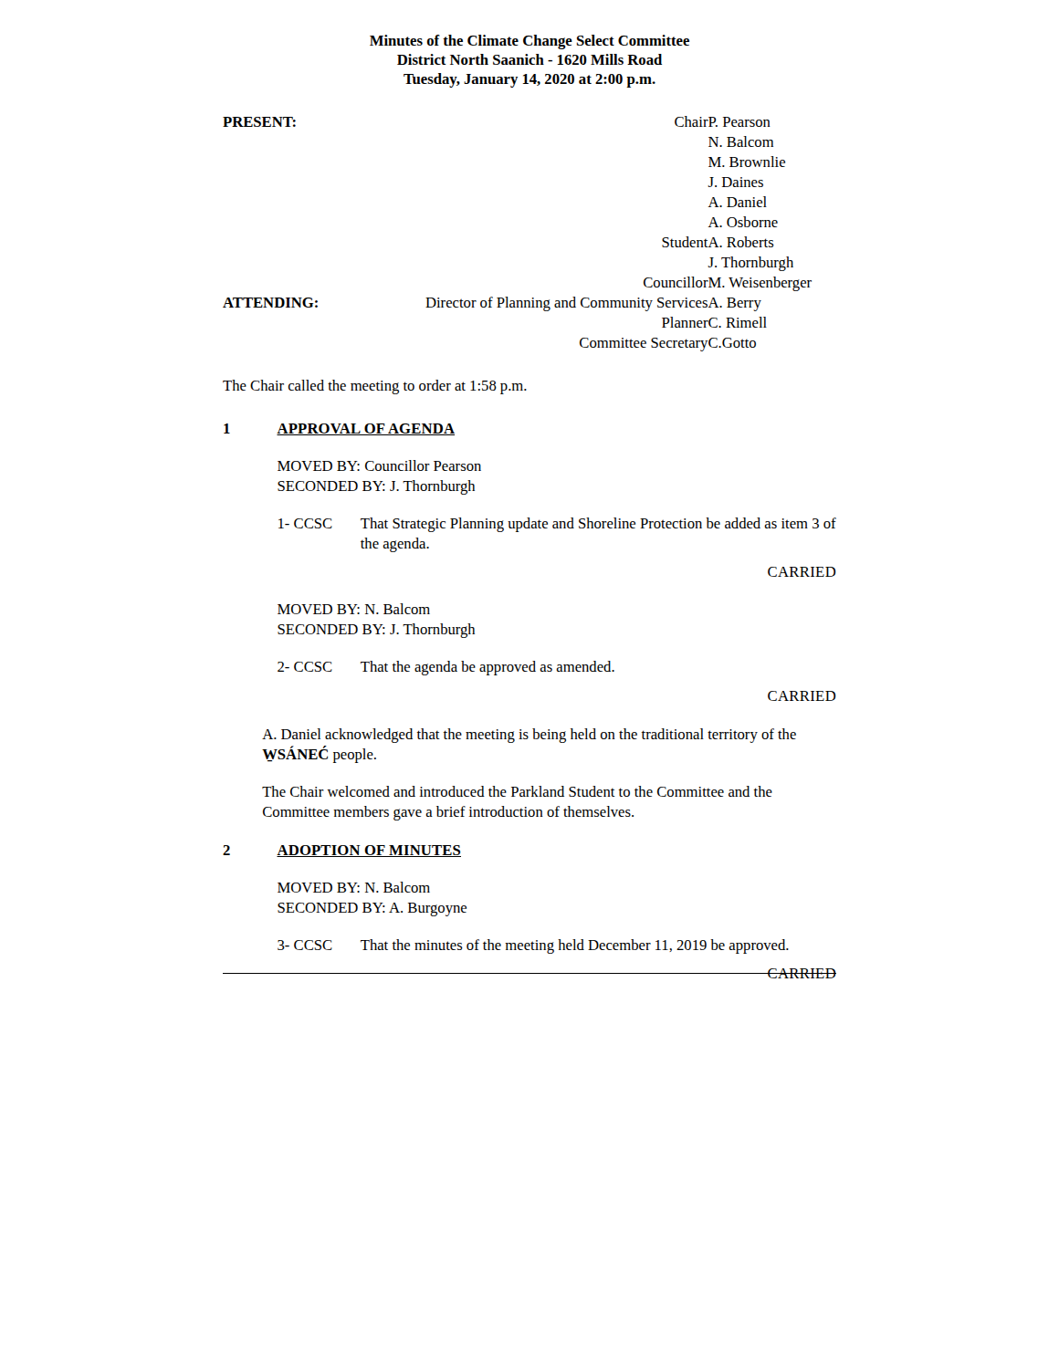Minutes of the Climate Change Select Committee
District North Saanich - 1620 Mills Road
Tuesday, January 14, 2020 at 2:00 p.m.
| PRESENT: | Chair | P. Pearson |
| | | N. Balcom |
| | | M. Brownlie |
| | | J. Daines |
| | | A. Daniel |
| | | A. Osborne |
| | Student | A. Roberts |
| | | J. Thornburgh |
| | Councillor | M. Weisenberger |
| ATTENDING: | Director of Planning and Community Services | A. Berry |
| | Planner | C. Rimell |
| | Committee Secretary | C.Gotto |
The Chair called the meeting to order at 1:58 p.m.
1 APPROVAL OF AGENDA
MOVED BY: Councillor Pearson
SECONDED BY: J. Thornburgh
1- CCSC
That Strategic Planning update and Shoreline Protection be added as item 3 of the agenda.
CARRIED
MOVED BY: N. Balcom
SECONDED BY: J. Thornburgh
2- CCSC
That the agenda be approved as amended.
CARRIED
A. Daniel acknowledged that the meeting is being held on the traditional territory of the W̱SÁNEĆ people.
The Chair welcomed and introduced the Parkland Student to the Committee and the Committee members gave a brief introduction of themselves.
2 ADOPTION OF MINUTES
MOVED BY: N. Balcom
SECONDED BY: A. Burgoyne
3- CCSC
That the minutes of the meeting held December 11, 2019 be approved.
CARRIED